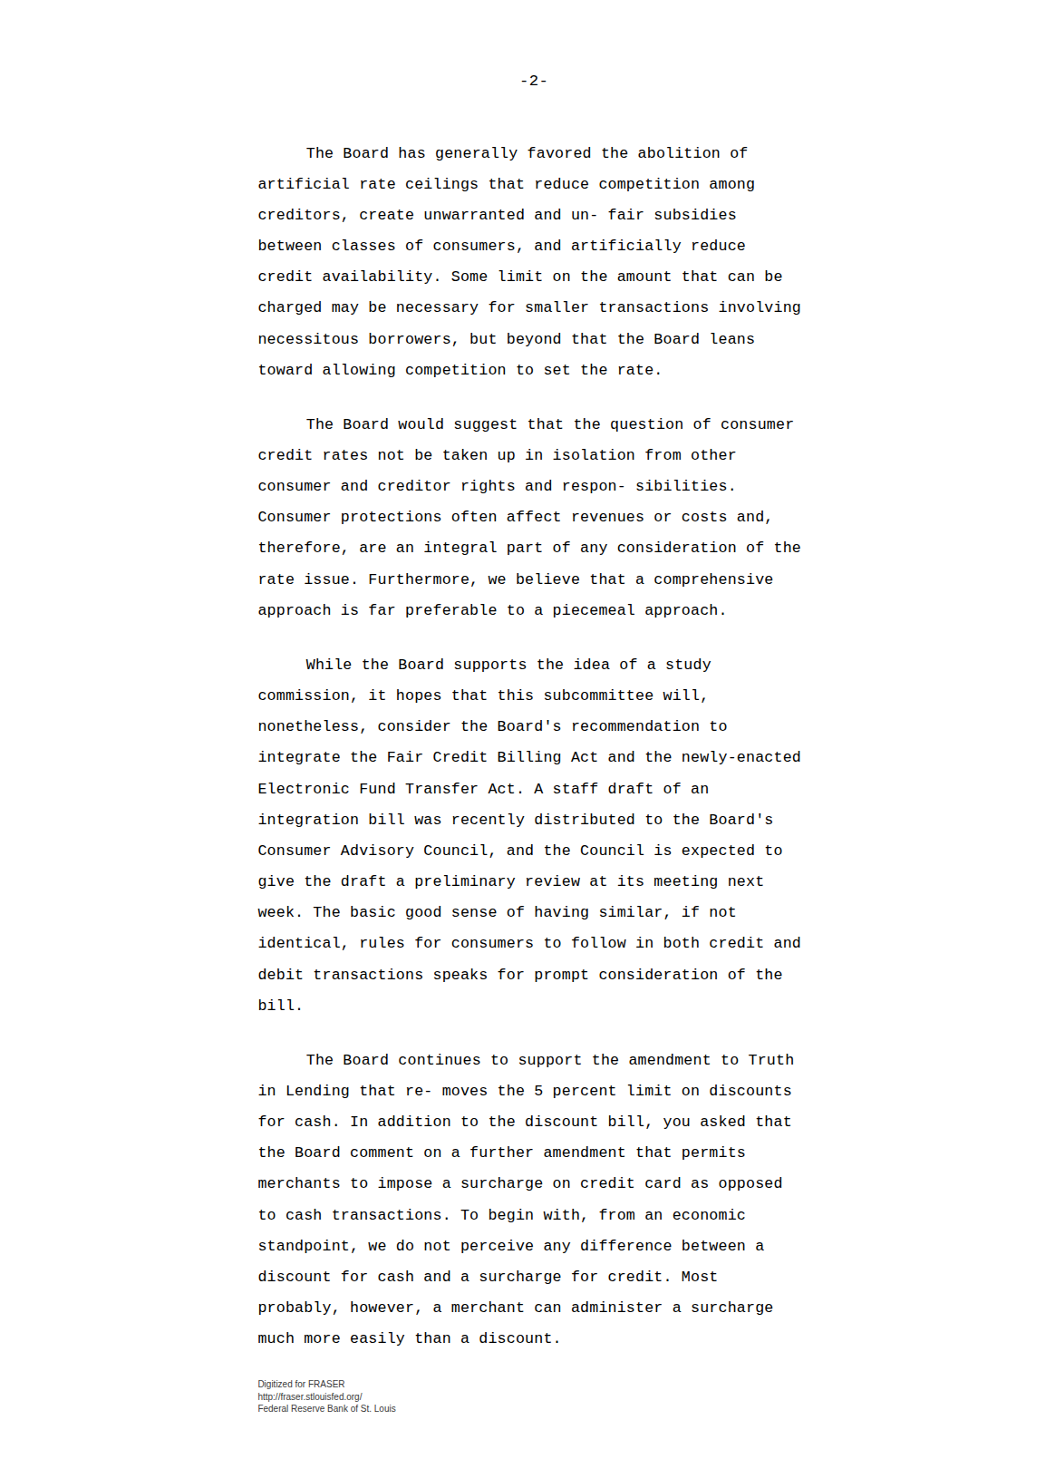-2-
The Board has generally favored the abolition of artificial rate ceilings that reduce competition among creditors, create unwarranted and un- fair subsidies between classes of consumers, and artificially reduce credit availability. Some limit on the amount that can be charged may be necessary for smaller transactions involving necessitous borrowers, but beyond that the Board leans toward allowing competition to set the rate.
The Board would suggest that the question of consumer credit rates not be taken up in isolation from other consumer and creditor rights and respon- sibilities. Consumer protections often affect revenues or costs and, therefore, are an integral part of any consideration of the rate issue. Furthermore, we believe that a comprehensive approach is far preferable to a piecemeal approach.
While the Board supports the idea of a study commission, it hopes that this subcommittee will, nonetheless, consider the Board's recommendation to integrate the Fair Credit Billing Act and the newly-enacted Electronic Fund Transfer Act. A staff draft of an integration bill was recently distributed to the Board's Consumer Advisory Council, and the Council is expected to give the draft a preliminary review at its meeting next week. The basic good sense of having similar, if not identical, rules for consumers to follow in both credit and debit transactions speaks for prompt consideration of the bill.
The Board continues to support the amendment to Truth in Lending that re- moves the 5 percent limit on discounts for cash. In addition to the discount bill, you asked that the Board comment on a further amendment that permits merchants to impose a surcharge on credit card as opposed to cash transactions. To begin with, from an economic standpoint, we do not perceive any difference between a discount for cash and a surcharge for credit. Most probably, however, a merchant can administer a surcharge much more easily than a discount.
Digitized for FRASER
http://fraser.stlouisfed.org/
Federal Reserve Bank of St. Louis